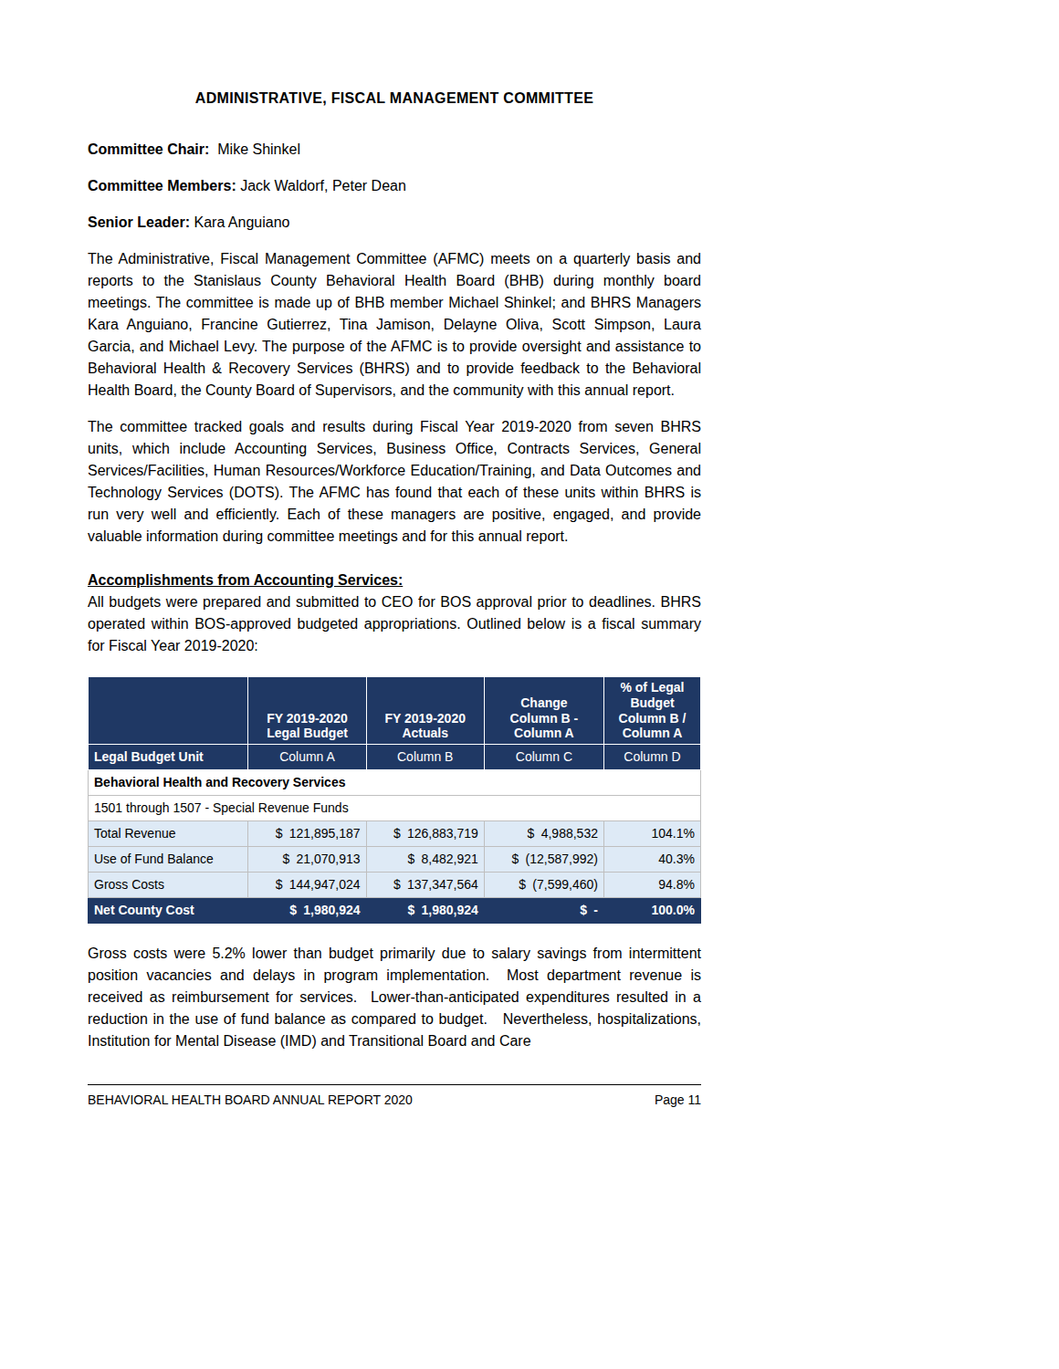ADMINISTRATIVE, FISCAL MANAGEMENT COMMITTEE
Committee Chair: Mike Shinkel
Committee Members: Jack Waldorf, Peter Dean
Senior Leader: Kara Anguiano
The Administrative, Fiscal Management Committee (AFMC) meets on a quarterly basis and reports to the Stanislaus County Behavioral Health Board (BHB) during monthly board meetings. The committee is made up of BHB member Michael Shinkel; and BHRS Managers Kara Anguiano, Francine Gutierrez, Tina Jamison, Delayne Oliva, Scott Simpson, Laura Garcia, and Michael Levy. The purpose of the AFMC is to provide oversight and assistance to Behavioral Health & Recovery Services (BHRS) and to provide feedback to the Behavioral Health Board, the County Board of Supervisors, and the community with this annual report.
The committee tracked goals and results during Fiscal Year 2019-2020 from seven BHRS units, which include Accounting Services, Business Office, Contracts Services, General Services/Facilities, Human Resources/Workforce Education/Training, and Data Outcomes and Technology Services (DOTS). The AFMC has found that each of these units within BHRS is run very well and efficiently. Each of these managers are positive, engaged, and provide valuable information during committee meetings and for this annual report.
Accomplishments from Accounting Services:
All budgets were prepared and submitted to CEO for BOS approval prior to deadlines. BHRS operated within BOS-approved budgeted appropriations. Outlined below is a fiscal summary for Fiscal Year 2019-2020:
| | FY 2019-2020 Legal Budget | FY 2019-2020 Actuals | Change Column B - Column A | % of Legal Budget Column B / Column A |
| --- | --- | --- | --- | --- |
| Legal Budget Unit | Column A | Column B | Column C | Column D |
| Behavioral Health and Recovery Services |
| 1501 through 1507 - Special Revenue Funds |
| Total Revenue | $ 121,895,187 | $ 126,883,719 | $ 4,988,532 | 104.1% |
| Use of Fund Balance | $ 21,070,913 | $ 8,482,921 | $ (12,587,992) | 40.3% |
| Gross Costs | $ 144,947,024 | $ 137,347,564 | $ (7,599,460) | 94.8% |
| Net County Cost | $ 1,980,924 | $ 1,980,924 | $ - | 100.0% |
Gross costs were 5.2% lower than budget primarily due to salary savings from intermittent position vacancies and delays in program implementation. Most department revenue is received as reimbursement for services. Lower-than-anticipated expenditures resulted in a reduction in the use of fund balance as compared to budget. Nevertheless, hospitalizations, Institution for Mental Disease (IMD) and Transitional Board and Care
BEHAVIORAL HEALTH BOARD ANNUAL REPORT 2020 Page 11